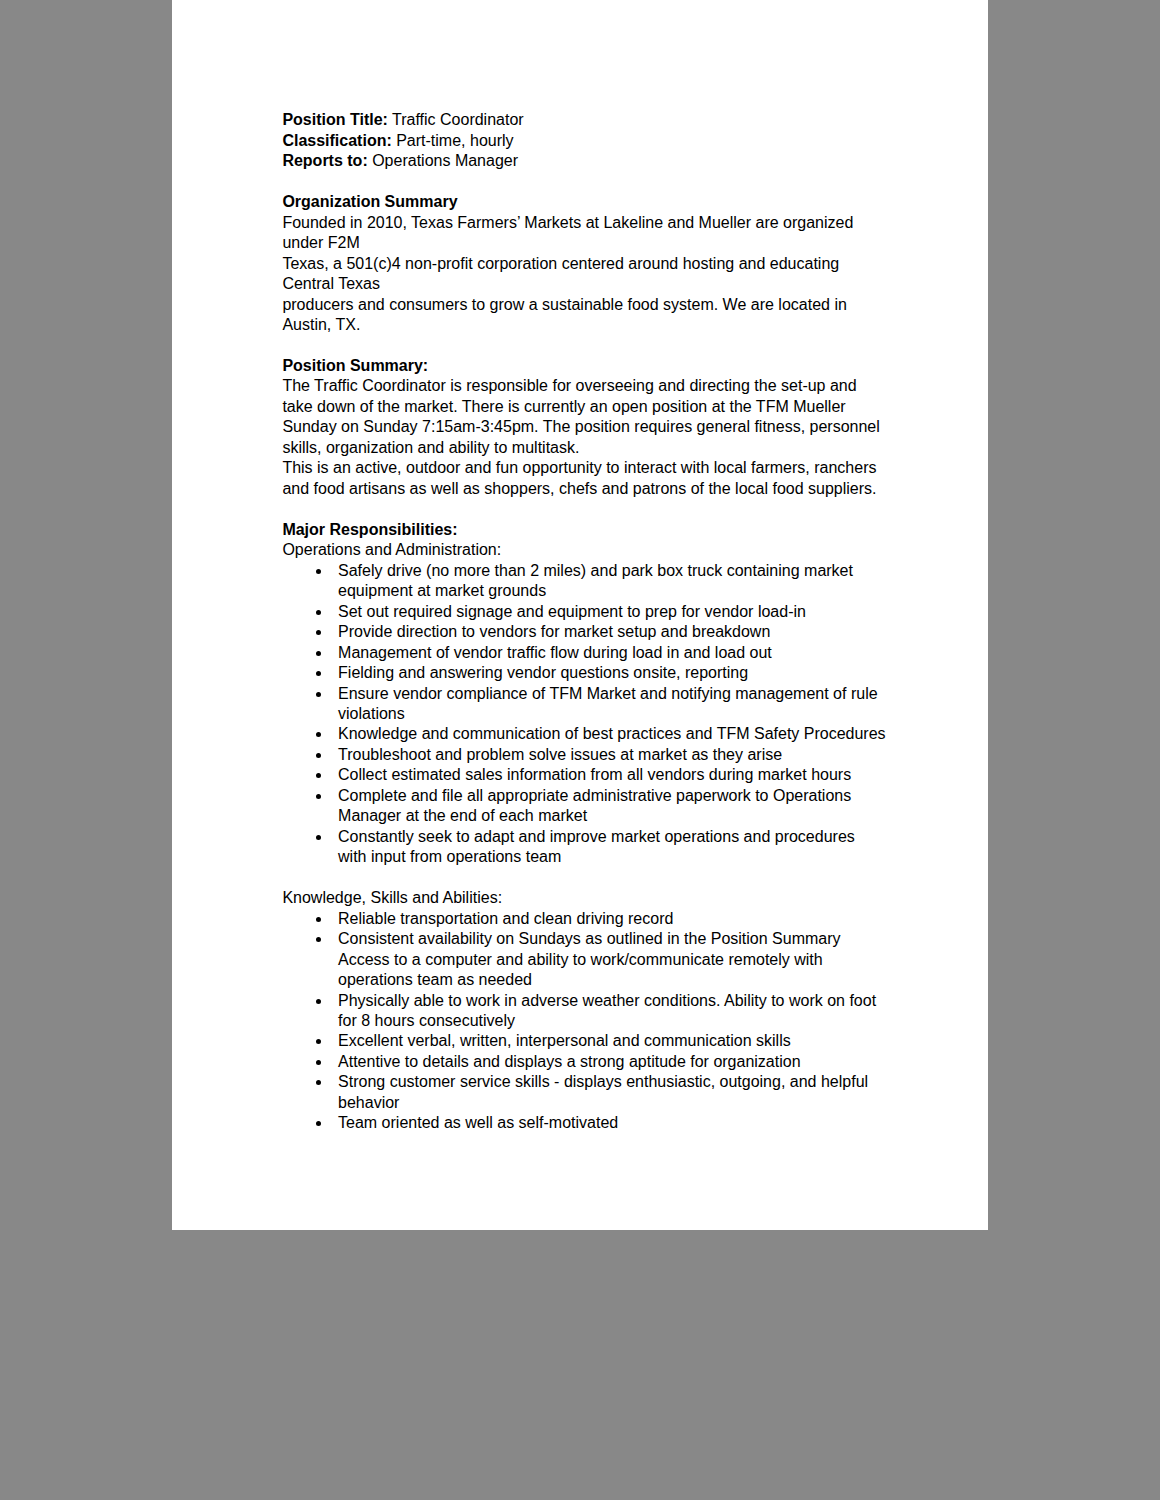Position Title: Traffic Coordinator
Classification: Part-time, hourly
Reports to: Operations Manager
Organization Summary
Founded in 2010, Texas Farmers’ Markets at Lakeline and Mueller are organized under F2M
Texas, a 501(c)4 non-profit corporation centered around hosting and educating Central Texas
producers and consumers to grow a sustainable food system. We are located in Austin, TX.
Position Summary:
The Traffic Coordinator is responsible for overseeing and directing the set-up and take down of the market. There is currently an open position at the TFM Mueller Sunday on Sunday 7:15am-3:45pm. The position requires general fitness, personnel skills, organization and ability to multitask.
This is an active, outdoor and fun opportunity to interact with local farmers, ranchers and food artisans as well as shoppers, chefs and patrons of the local food suppliers.
Major Responsibilities:
Operations and Administration:
Safely drive (no more than 2 miles) and park box truck containing market equipment at market grounds
Set out required signage and equipment to prep for vendor load-in
Provide direction to vendors for market setup and breakdown
Management of vendor traffic flow during load in and load out
Fielding and answering vendor questions onsite, reporting
Ensure vendor compliance of TFM Market and notifying management of rule violations
Knowledge and communication of best practices and TFM Safety Procedures
Troubleshoot and problem solve issues at market as they arise
Collect estimated sales information from all vendors during market hours
Complete and file all appropriate administrative paperwork to Operations Manager at the end of each market
Constantly seek to adapt and improve market operations and procedures with input from operations team
Knowledge, Skills and Abilities:
Reliable transportation and clean driving record
Consistent availability on Sundays as outlined in the Position Summary
Access to a computer and ability to work/communicate remotely with operations team as needed
Physically able to work in adverse weather conditions. Ability to work on foot for 8 hours consecutively
Excellent verbal, written, interpersonal and communication skills
Attentive to details and displays a strong aptitude for organization
Strong customer service skills - displays enthusiastic, outgoing, and helpful behavior
Team oriented as well as self-motivated